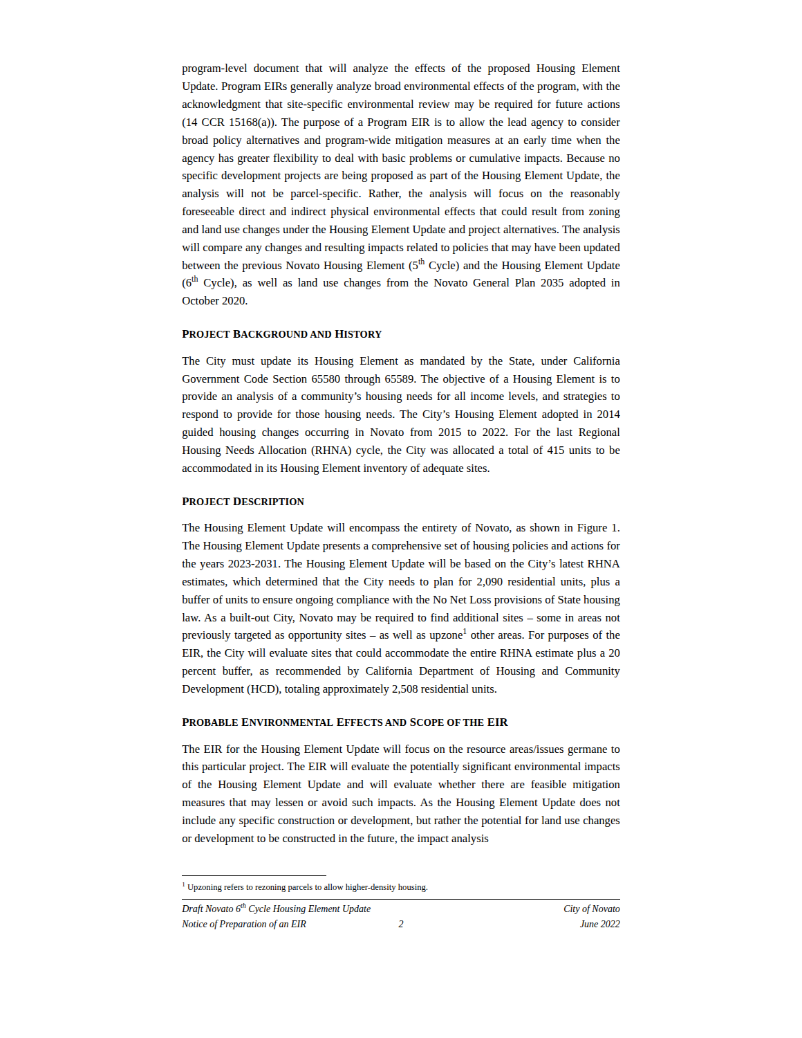program-level document that will analyze the effects of the proposed Housing Element Update. Program EIRs generally analyze broad environmental effects of the program, with the acknowledgment that site-specific environmental review may be required for future actions (14 CCR 15168(a)). The purpose of a Program EIR is to allow the lead agency to consider broad policy alternatives and program-wide mitigation measures at an early time when the agency has greater flexibility to deal with basic problems or cumulative impacts. Because no specific development projects are being proposed as part of the Housing Element Update, the analysis will not be parcel-specific. Rather, the analysis will focus on the reasonably foreseeable direct and indirect physical environmental effects that could result from zoning and land use changes under the Housing Element Update and project alternatives. The analysis will compare any changes and resulting impacts related to policies that may have been updated between the previous Novato Housing Element (5th Cycle) and the Housing Element Update (6th Cycle), as well as land use changes from the Novato General Plan 2035 adopted in October 2020.
PROJECT BACKGROUND AND HISTORY
The City must update its Housing Element as mandated by the State, under California Government Code Section 65580 through 65589. The objective of a Housing Element is to provide an analysis of a community’s housing needs for all income levels, and strategies to respond to provide for those housing needs. The City’s Housing Element adopted in 2014 guided housing changes occurring in Novato from 2015 to 2022. For the last Regional Housing Needs Allocation (RHNA) cycle, the City was allocated a total of 415 units to be accommodated in its Housing Element inventory of adequate sites.
PROJECT DESCRIPTION
The Housing Element Update will encompass the entirety of Novato, as shown in Figure 1. The Housing Element Update presents a comprehensive set of housing policies and actions for the years 2023-2031. The Housing Element Update will be based on the City’s latest RHNA estimates, which determined that the City needs to plan for 2,090 residential units, plus a buffer of units to ensure ongoing compliance with the No Net Loss provisions of State housing law. As a built-out City, Novato may be required to find additional sites – some in areas not previously targeted as opportunity sites – as well as upzone1 other areas. For purposes of the EIR, the City will evaluate sites that could accommodate the entire RHNA estimate plus a 20 percent buffer, as recommended by California Department of Housing and Community Development (HCD), totaling approximately 2,508 residential units.
PROBABLE ENVIRONMENTAL EFFECTS AND SCOPE OF THE EIR
The EIR for the Housing Element Update will focus on the resource areas/issues germane to this particular project. The EIR will evaluate the potentially significant environmental impacts of the Housing Element Update and will evaluate whether there are feasible mitigation measures that may lessen or avoid such impacts. As the Housing Element Update does not include any specific construction or development, but rather the potential for land use changes or development to be constructed in the future, the impact analysis
1 Upzoning refers to rezoning parcels to allow higher-density housing.
Draft Novato 6th Cycle Housing Element Update Notice of Preparation of an EIR
2
City of Novato June 2022